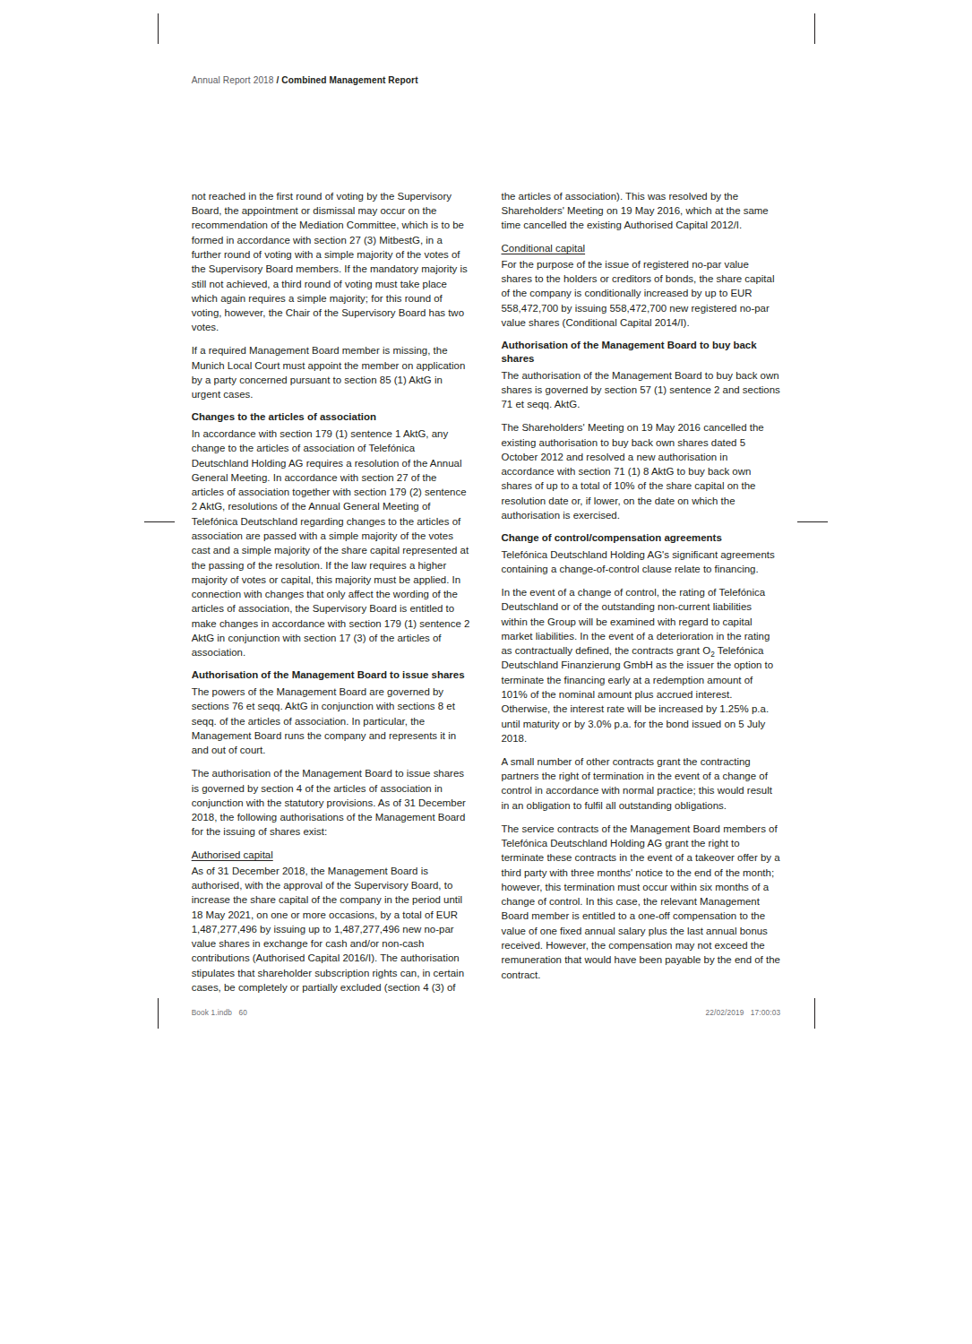Annual Report 2018 / Combined Management Report
not reached in the first round of voting by the Supervisory Board, the appointment or dismissal may occur on the recommendation of the Mediation Committee, which is to be formed in accordance with section 27 (3) MitbestG, in a further round of voting with a simple majority of the votes of the Supervisory Board members. If the mandatory majority is still not achieved, a third round of voting must take place which again requires a simple majority; for this round of voting, however, the Chair of the Supervisory Board has two votes.
If a required Management Board member is missing, the Munich Local Court must appoint the member on application by a party concerned pursuant to section 85 (1) AktG in urgent cases.
Changes to the articles of association
In accordance with section 179 (1) sentence 1 AktG, any change to the articles of association of Telefónica Deutschland Holding AG requires a resolution of the Annual General Meeting. In accordance with section 27 of the articles of association together with section 179 (2) sentence 2 AktG, resolutions of the Annual General Meeting of Telefónica Deutschland regarding changes to the articles of association are passed with a simple majority of the votes cast and a simple majority of the share capital represented at the passing of the resolution. If the law requires a higher majority of votes or capital, this majority must be applied. In connection with changes that only affect the wording of the articles of association, the Supervisory Board is entitled to make changes in accordance with section 179 (1) sentence 2 AktG in conjunction with section 17 (3) of the articles of association.
Authorisation of the Management Board to issue shares
The powers of the Management Board are governed by sections 76 et seqq. AktG in conjunction with sections 8 et seqq. of the articles of association. In particular, the Management Board runs the company and represents it in and out of court.
The authorisation of the Management Board to issue shares is governed by section 4 of the articles of association in conjunction with the statutory provisions. As of 31 December 2018, the following authorisations of the Management Board for the issuing of shares exist:
Authorised capital
As of 31 December 2018, the Management Board is authorised, with the approval of the Supervisory Board, to increase the share capital of the company in the period until 18 May 2021, on one or more occasions, by a total of EUR 1,487,277,496 by issuing up to 1,487,277,496 new no-par value shares in exchange for cash and/or non-cash contributions (Authorised Capital 2016/I). The authorisation stipulates that shareholder subscription rights can, in certain cases, be completely or partially excluded (section 4 (3) of the articles of association). This was resolved by the Shareholders' Meeting on 19 May 2016, which at the same time cancelled the existing Authorised Capital 2012/I.
Conditional capital
For the purpose of the issue of registered no-par value shares to the holders or creditors of bonds, the share capital of the company is conditionally increased by up to EUR 558,472,700 by issuing 558,472,700 new registered no-par value shares (Conditional Capital 2014/I).
Authorisation of the Management Board to buy back shares
The authorisation of the Management Board to buy back own shares is governed by section 57 (1) sentence 2 and sections 71 et seqq. AktG.
The Shareholders' Meeting on 19 May 2016 cancelled the existing authorisation to buy back own shares dated 5 October 2012 and resolved a new authorisation in accordance with section 71 (1) 8 AktG to buy back own shares of up to a total of 10% of the share capital on the resolution date or, if lower, on the date on which the authorisation is exercised.
Change of control/compensation agreements
Telefónica Deutschland Holding AG's significant agreements containing a change-of-control clause relate to financing.
In the event of a change of control, the rating of Telefónica Deutschland or of the outstanding non-current liabilities within the Group will be examined with regard to capital market liabilities. In the event of a deterioration in the rating as contractually defined, the contracts grant O2 Telefónica Deutschland Finanzierung GmbH as the issuer the option to terminate the financing early at a redemption amount of 101% of the nominal amount plus accrued interest. Otherwise, the interest rate will be increased by 1.25% p.a. until maturity or by 3.0% p.a. for the bond issued on 5 July 2018.
A small number of other contracts grant the contracting partners the right of termination in the event of a change of control in accordance with normal practice; this would result in an obligation to fulfil all outstanding obligations.
The service contracts of the Management Board members of Telefónica Deutschland Holding AG grant the right to terminate these contracts in the event of a takeover offer by a third party with three months' notice to the end of the month; however, this termination must occur within six months of a change of control. In this case, the relevant Management Board member is entitled to a one-off compensation to the value of one fixed annual salary plus the last annual bonus received. However, the compensation may not exceed the remuneration that would have been payable by the end of the contract.
Book 1.indb 60 22/02/2019 17:00:03